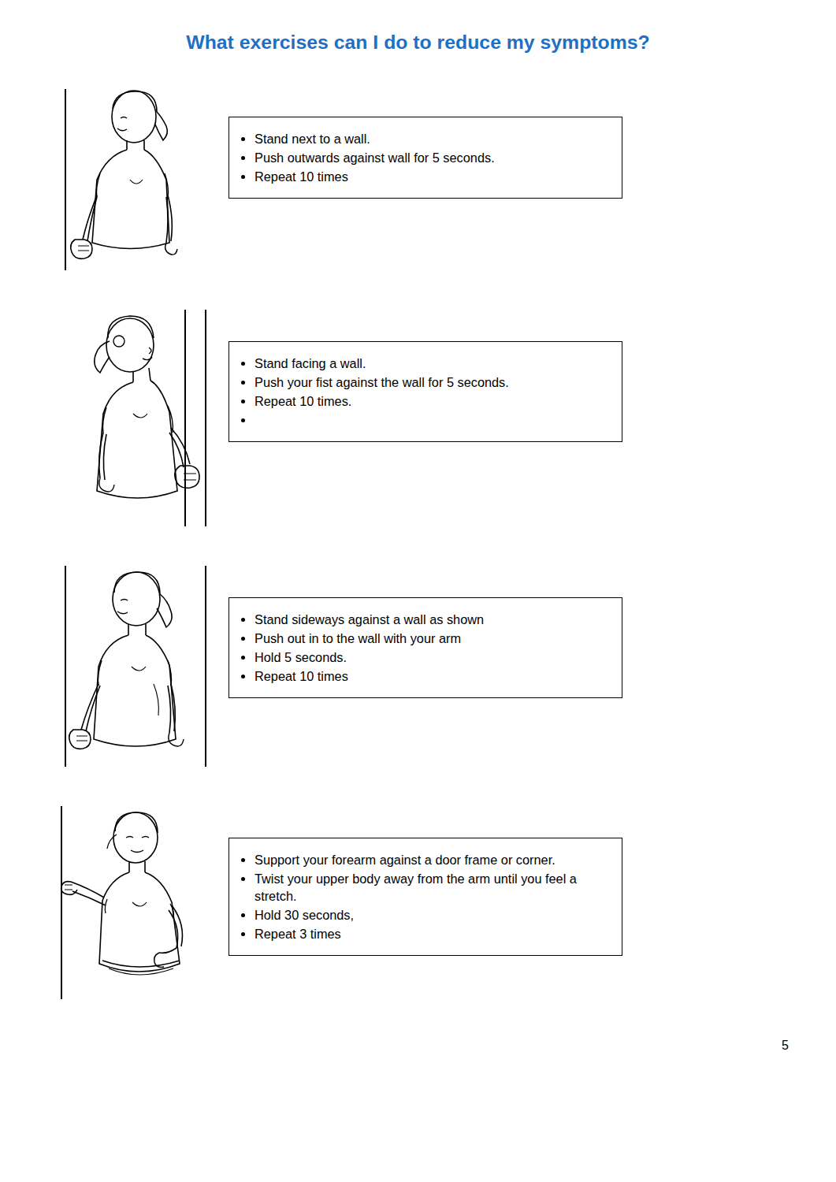What exercises can I do to reduce my symptoms?
Stand next to a wall.
Push outwards against wall for 5 seconds.
Repeat 10 times
Stand facing a wall.
Push your fist against the wall for 5 seconds.
Repeat 10 times.
Stand sideways against a wall as shown
Push out in to the wall with your arm
Hold 5 seconds.
Repeat 10 times
Support your forearm against a door frame or corner.
Twist your upper body away from the arm until you feel a stretch.
Hold 30 seconds,
Repeat 3 times
5